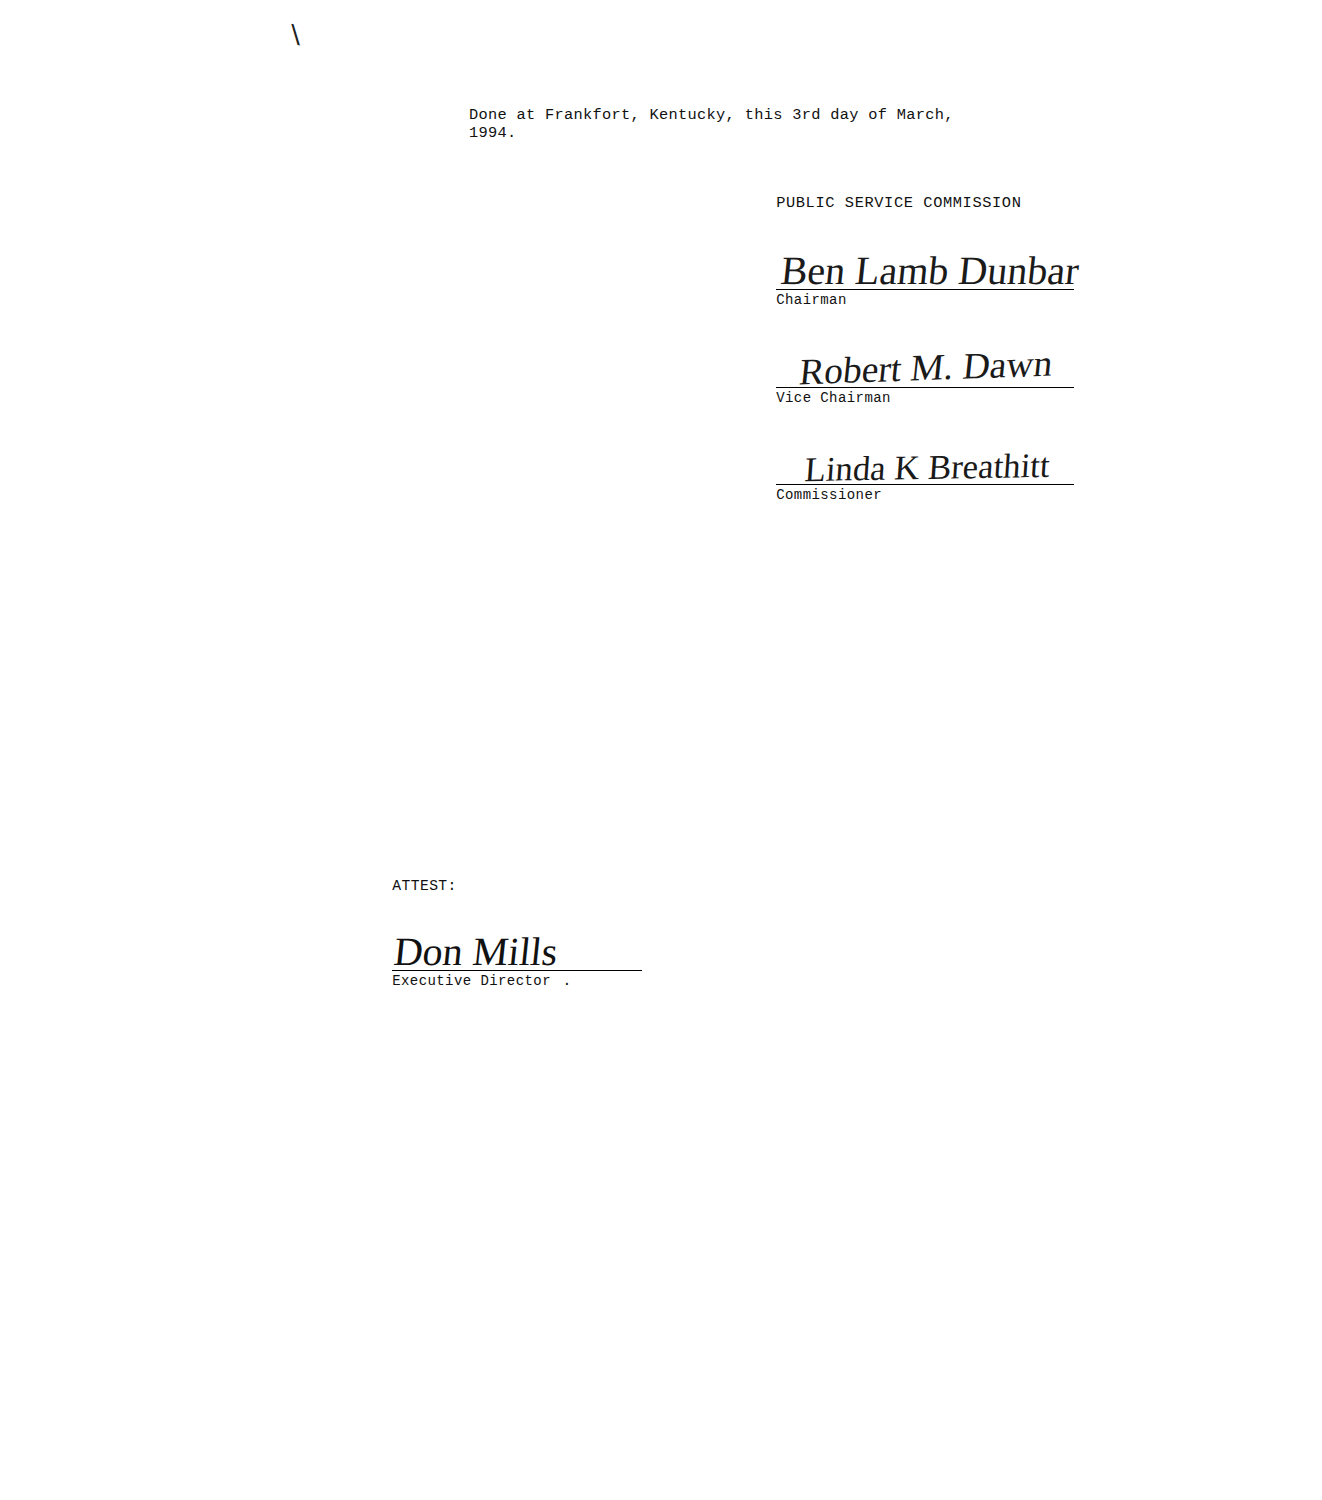\
Done at Frankfort, Kentucky, this 3rd day of March, 1994.
PUBLIC SERVICE COMMISSION
Ben Lamb Dunbar
Chairman
Robert M. Dawn
Vice Chairman
Linda K Breathitt
Commissioner
ATTEST:
Don Mills
Executive Director.